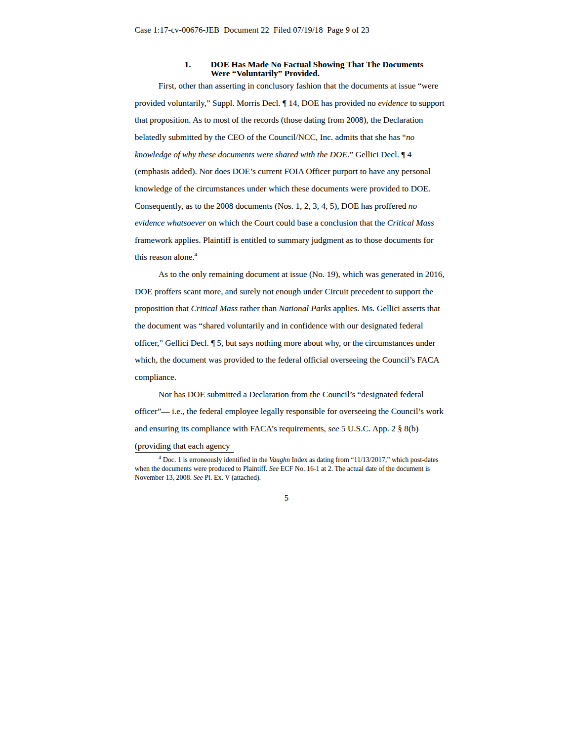Case 1:17-cv-00676-JEB Document 22 Filed 07/19/18 Page 9 of 23
1.
DOE Has Made No Factual Showing That The Documents Were “Voluntarily” Provided.
First, other than asserting in conclusory fashion that the documents at issue “were provided voluntarily,” Suppl. Morris Decl. ¶ 14, DOE has provided no evidence to support that proposition. As to most of the records (those dating from 2008), the Declaration belatedly submitted by the CEO of the Council/NCC, Inc. admits that she has “no knowledge of why these documents were shared with the DOE.” Gellici Decl. ¶ 4 (emphasis added). Nor does DOE’s current FOIA Officer purport to have any personal knowledge of the circumstances under which these documents were provided to DOE. Consequently, as to the 2008 documents (Nos. 1, 2, 3, 4, 5), DOE has proffered no evidence whatsoever on which the Court could base a conclusion that the Critical Mass framework applies. Plaintiff is entitled to summary judgment as to those documents for this reason alone.4
As to the only remaining document at issue (No. 19), which was generated in 2016, DOE proffers scant more, and surely not enough under Circuit precedent to support the proposition that Critical Mass rather than National Parks applies. Ms. Gellici asserts that the document was “shared voluntarily and in confidence with our designated federal officer,” Gellici Decl. ¶ 5, but says nothing more about why, or the circumstances under which, the document was provided to the federal official overseeing the Council’s FACA compliance.
Nor has DOE submitted a Declaration from the Council’s “designated federal officer”— i.e., the federal employee legally responsible for overseeing the Council’s work and ensuring its compliance with FACA’s requirements, see 5 U.S.C. App. 2 § 8(b) (providing that each agency
4 Doc. 1 is erroneously identified in the Vaughn Index as dating from “11/13/2017,” which post-dates when the documents were produced to Plaintiff. See ECF No. 16-1 at 2. The actual date of the document is November 13, 2008. See Pl. Ex. V (attached).
5